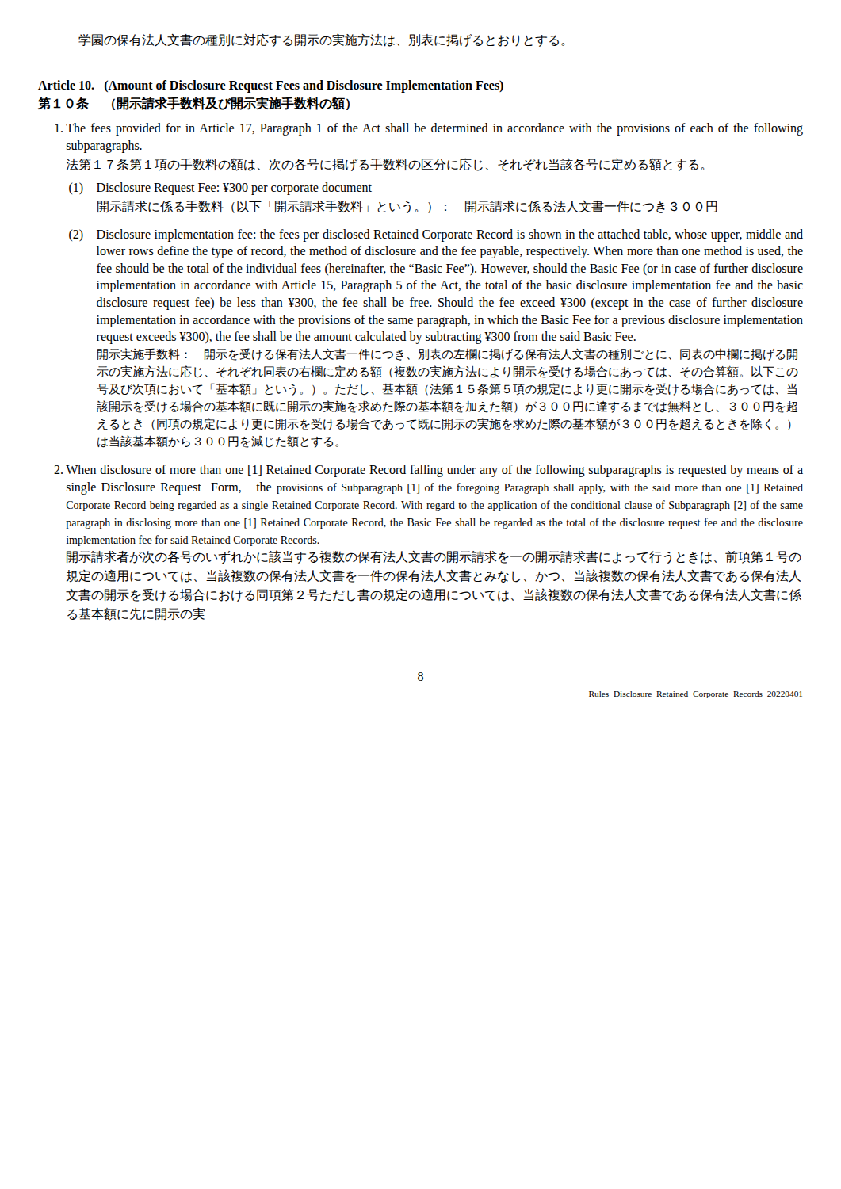学園の保有法人文書の種別に対応する開示の実施方法は、別表に掲げるとおりとする。
Article 10.(Amount of Disclosure Request Fees and Disclosure Implementation Fees)
第１０条（開示請求手数料及び開示実施手数料の額）
The fees provided for in Article 17, Paragraph 1 of the Act shall be determined in accordance with the provisions of each of the following subparagraphs.
法第１７条第１項の手数料の額は、次の各号に掲げる手数料の区分に応じ、それぞれ当該各号に定める額とする。
Disclosure Request Fee: ¥300 per corporate document
開示請求に係る手数料（以下「開示請求手数料」という。）：　開示請求に係る法人文書一件につき３００円
Disclosure implementation fee: the fees per disclosed Retained Corporate Record is shown in the attached table, whose upper, middle and lower rows define the type of record, the method of disclosure and the fee payable, respectively. When more than one method is used, the fee should be the total of the individual fees (hereinafter, the “Basic Fee”). However, should the Basic Fee (or in case of further disclosure implementation in accordance with Article 15, Paragraph 5 of the Act, the total of the basic disclosure implementation fee and the basic disclosure request fee) be less than ¥300, the fee shall be free. Should the fee exceed ¥300 (except in the case of further disclosure implementation in accordance with the provisions of the same paragraph, in which the Basic Fee for a previous disclosure implementation request exceeds ¥300), the fee shall be the amount calculated by subtracting ¥300 from the said Basic Fee.
開示実施手数料：　開示を受ける保有法人文書一件につき、別表の左欄に掲げる保有法人文書の種別ごとに、同表の中欄に掲げる開示の実施方法に応じ、それぞれ同表の右欄に定める額（複数の実施方法により開示を受ける場合にあっては、その合算額。以下この号及び次項において「基本額」という。）。ただし、基本額（法第１５条第５項の規定により更に開示を受ける場合にあっては、当該開示を受ける場合の基本額に既に開示の実施を求めた際の基本額を加えた額）が３００円に達するまでは無料とし、３００円を超えるとき（同項の規定により更に開示を受ける場合であって既に開示の実施を求めた際の基本額が３００円を超えるときを除く。）は当該基本額から３００円を減じた額とする。
When disclosure of more than one [1] Retained Corporate Record falling under any of the following subparagraphs is requested by means of a single Disclosure Request Form, the provisions of Subparagraph [1] of the foregoing Paragraph shall apply, with the said more than one [1] Retained Corporate Record being regarded as a single Retained Corporate Record. With regard to the application of the conditional clause of Subparagraph [2] of the same paragraph in disclosing more than one [1] Retained Corporate Record, the Basic Fee shall be regarded as the total of the disclosure request fee and the disclosure implementation fee for said Retained Corporate Records.
開示請求者が次の各号のいずれかに該当する複数の保有法人文書の開示請求を一の開示請求書によって行うときは、前項第１号の規定の適用については、当該複数の保有法人文書を一件の保有法人文書とみなし、かつ、当該複数の保有法人文書である保有法人文書の開示を受ける場合における同項第２号ただし書の規定の適用については、当該複数の保有法人文書である保有法人文書に係る基本額に先に開示の実
8
Rules_Disclosure_Retained_Corporate_Records_20220401